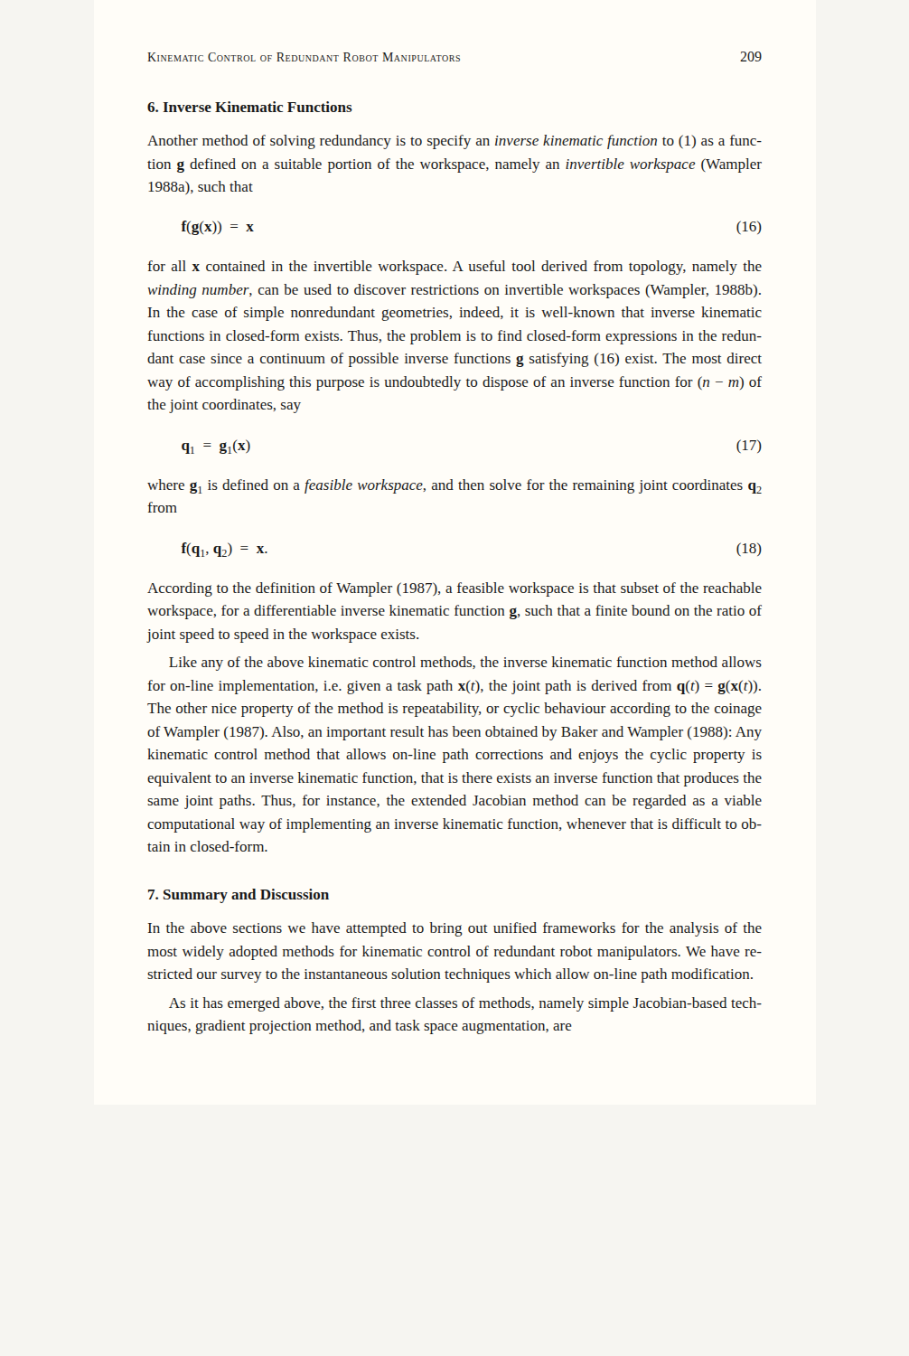Kinematic Control of Redundant Robot Manipulators 209
6. Inverse Kinematic Functions
Another method of solving redundancy is to specify an inverse kinematic function to (1) as a function g defined on a suitable portion of the workspace, namely an invertible workspace (Wampler 1988a), such that
f(g(x)) = x (16)
for all x contained in the invertible workspace. A useful tool derived from topology, namely the winding number, can be used to discover restrictions on invertible workspaces (Wampler, 1988b). In the case of simple nonredundant geometries, indeed, it is well-known that inverse kinematic functions in closed-form exists. Thus, the problem is to find closed-form expressions in the redundant case since a continuum of possible inverse functions g satisfying (16) exist. The most direct way of accomplishing this purpose is undoubtedly to dispose of an inverse function for (n − m) of the joint coordinates, say
q1 = g1(x) (17)
where g1 is defined on a feasible workspace, and then solve for the remaining joint coordinates q2 from
f(q1, q2) = x. (18)
According to the definition of Wampler (1987), a feasible workspace is that subset of the reachable workspace, for a differentiable inverse kinematic function g, such that a finite bound on the ratio of joint speed to speed in the workspace exists.
Like any of the above kinematic control methods, the inverse kinematic function method allows for on-line implementation, i.e. given a task path x(t), the joint path is derived from q(t) = g(x(t)). The other nice property of the method is repeatability, or cyclic behaviour according to the coinage of Wampler (1987). Also, an important result has been obtained by Baker and Wampler (1988): Any kinematic control method that allows on-line path corrections and enjoys the cyclic property is equivalent to an inverse kinematic function, that is there exists an inverse function that produces the same joint paths. Thus, for instance, the extended Jacobian method can be regarded as a viable computational way of implementing an inverse kinematic function, whenever that is difficult to obtain in closed-form.
7. Summary and Discussion
In the above sections we have attempted to bring out unified frameworks for the analysis of the most widely adopted methods for kinematic control of redundant robot manipulators. We have restricted our survey to the instantaneous solution techniques which allow on-line path modification.
As it has emerged above, the first three classes of methods, namely simple Jacobian-based techniques, gradient projection method, and task space augmentation, are